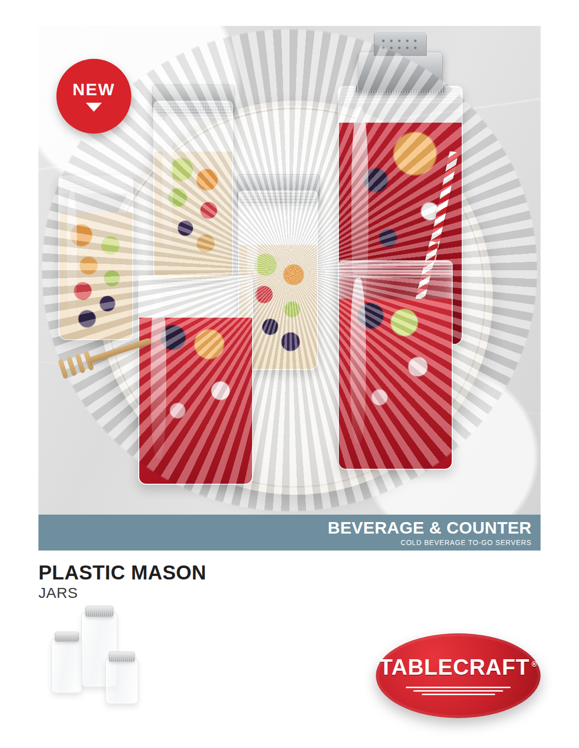NEW
BEVERAGE & COUNTER
COLD BEVERAGE TO-GO SERVERS
PLASTIC MASON
JARS
TableCraft®